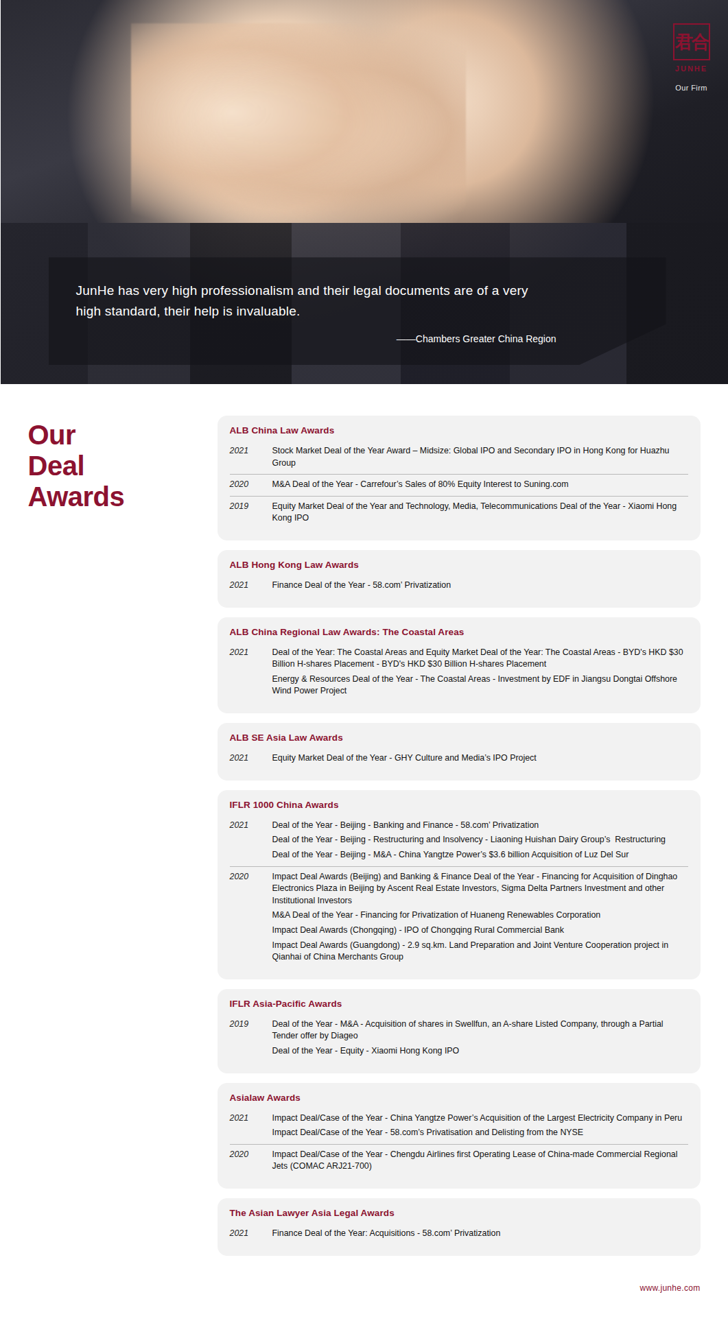君合
JUNHE
Our Firm
JunHe has very high professionalism and their legal documents are of a very high standard, their help is invaluable.
——Chambers Greater China Region
Our
Deal
Awards
ALB China Law Awards
| 2021 | Stock Market Deal of the Year Award – Midsize: Global IPO and Secondary IPO in Hong Kong for Huazhu Group |
| 2020 | M&A Deal of the Year - Carrefour’s Sales of 80% Equity Interest to Suning.com |
| 2019 | Equity Market Deal of the Year and Technology, Media, Telecommunications Deal of the Year - Xiaomi Hong Kong IPO |
ALB Hong Kong Law Awards
| 2021 | Finance Deal of the Year - 58.com’ Privatization |
ALB China Regional Law Awards: The Coastal Areas
| 2021 | Deal of the Year: The Coastal Areas and Equity Market Deal of the Year: The Coastal Areas - BYD's HKD $30 Billion H-shares Placement - BYD's HKD $30 Billion H-shares Placement Energy & Resources Deal of the Year - The Coastal Areas - Investment by EDF in Jiangsu Dongtai Offshore Wind Power Project |
ALB SE Asia Law Awards
| 2021 | Equity Market Deal of the Year - GHY Culture and Media’s IPO Project |
IFLR 1000 China Awards
| 2021 | Deal of the Year - Beijing - Banking and Finance - 58.com’ Privatization Deal of the Year - Beijing - Restructuring and Insolvency - Liaoning Huishan Dairy Group’s Restructuring Deal of the Year - Beijing - M&A - China Yangtze Power’s $3.6 billion Acquisition of Luz Del Sur |
| 2020 | Impact Deal Awards (Beijing) and Banking & Finance Deal of the Year - Financing for Acquisition of Dinghao Electronics Plaza in Beijing by Ascent Real Estate Investors, Sigma Delta Partners Investment and other Institutional Investors M&A Deal of the Year - Financing for Privatization of Huaneng Renewables Corporation Impact Deal Awards (Chongqing) - IPO of Chongqing Rural Commercial Bank Impact Deal Awards (Guangdong) - 2.9 sq.km. Land Preparation and Joint Venture Cooperation project in Qianhai of China Merchants Group |
IFLR Asia-Pacific Awards
| 2019 | Deal of the Year - M&A - Acquisition of shares in Swellfun, an A-share Listed Company, through a Partial Tender offer by Diageo Deal of the Year - Equity - Xiaomi Hong Kong IPO |
Asialaw Awards
| 2021 | Impact Deal/Case of the Year - China Yangtze Power’s Acquisition of the Largest Electricity Company in Peru Impact Deal/Case of the Year - 58.com’s Privatisation and Delisting from the NYSE |
| 2020 | Impact Deal/Case of the Year - Chengdu Airlines first Operating Lease of China-made Commercial Regional Jets (COMAC ARJ21-700) |
The Asian Lawyer Asia Legal Awards
| 2021 | Finance Deal of the Year: Acquisitions - 58.com’ Privatization |
www.junhe.com